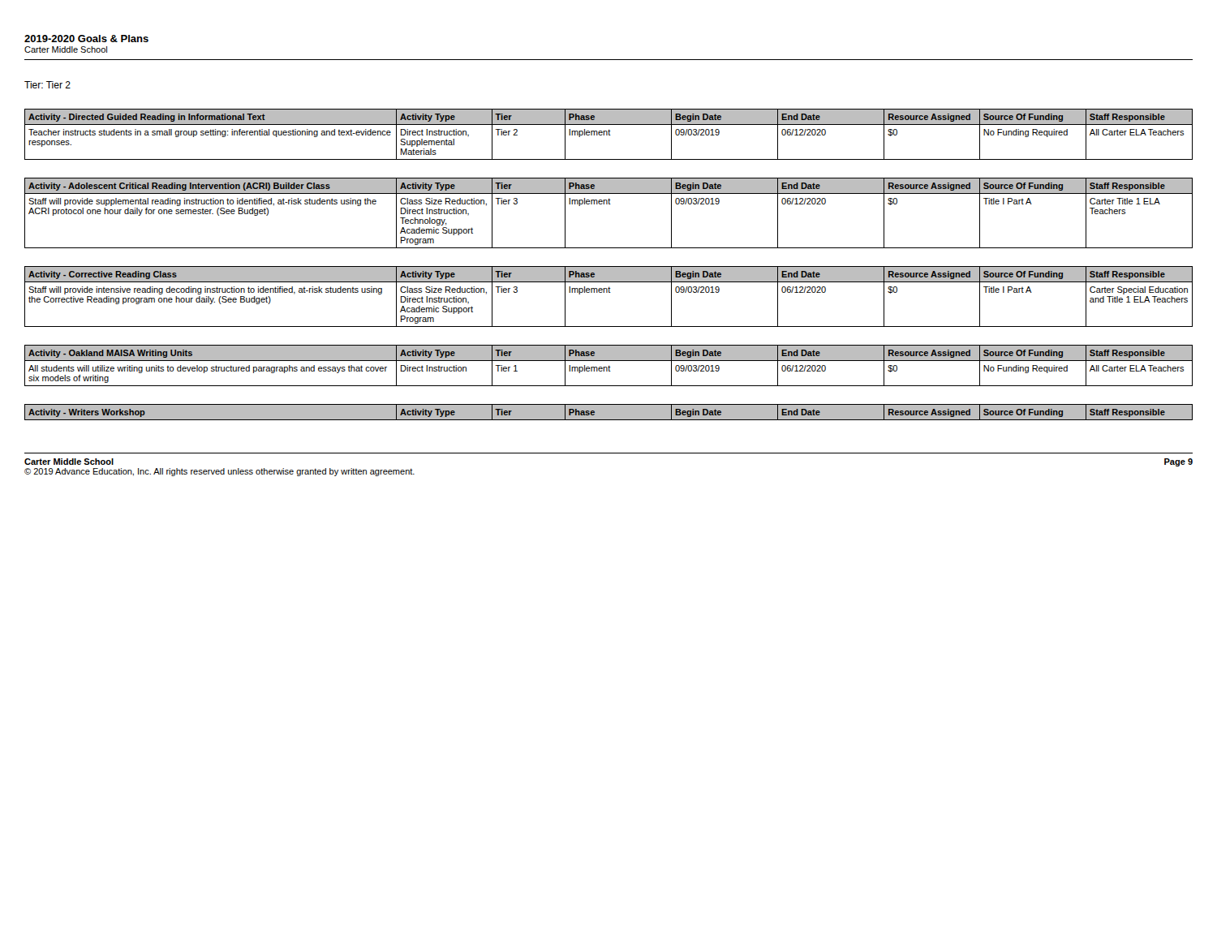2019-2020 Goals & Plans
Carter Middle School
Tier: Tier 2
| Activity - Directed Guided Reading in Informational Text | Activity Type | Tier | Phase | Begin Date | End Date | Resource Assigned | Source Of Funding | Staff Responsible |
| --- | --- | --- | --- | --- | --- | --- | --- | --- |
| Teacher instructs students in a small group setting: inferential questioning and text-evidence responses. | Direct Instruction, Supplemental Materials | Tier 2 | Implement | 09/03/2019 | 06/12/2020 | $0 | No Funding Required | All Carter ELA Teachers |
| Activity - Adolescent Critical Reading Intervention (ACRI) Builder Class | Activity Type | Tier | Phase | Begin Date | End Date | Resource Assigned | Source Of Funding | Staff Responsible |
| --- | --- | --- | --- | --- | --- | --- | --- | --- |
| Staff will provide supplemental reading instruction to identified, at-risk students using the ACRI protocol one hour daily for one semester. (See Budget) | Class Size Reduction, Direct Instruction, Technology, Academic Support Program | Tier 3 | Implement | 09/03/2019 | 06/12/2020 | $0 | Title I Part A | Carter Title 1 ELA Teachers |
| Activity - Corrective Reading Class | Activity Type | Tier | Phase | Begin Date | End Date | Resource Assigned | Source Of Funding | Staff Responsible |
| --- | --- | --- | --- | --- | --- | --- | --- | --- |
| Staff will provide intensive reading decoding instruction to identified, at-risk students using the Corrective Reading program one hour daily. (See Budget) | Class Size Reduction, Direct Instruction, Academic Support Program | Tier 3 | Implement | 09/03/2019 | 06/12/2020 | $0 | Title I Part A | Carter Special Education and Title 1 ELA Teachers |
| Activity - Oakland MAISA Writing Units | Activity Type | Tier | Phase | Begin Date | End Date | Resource Assigned | Source Of Funding | Staff Responsible |
| --- | --- | --- | --- | --- | --- | --- | --- | --- |
| All students will utilize writing units to develop structured paragraphs and essays that cover six models of writing | Direct Instruction | Tier 1 | Implement | 09/03/2019 | 06/12/2020 | $0 | No Funding Required | All Carter ELA Teachers |
| Activity - Writers Workshop | Activity Type | Tier | Phase | Begin Date | End Date | Resource Assigned | Source Of Funding | Staff Responsible |
| --- | --- | --- | --- | --- | --- | --- | --- | --- |
Page 9
Carter Middle School
© 2019 Advance Education, Inc. All rights reserved unless otherwise granted by written agreement.